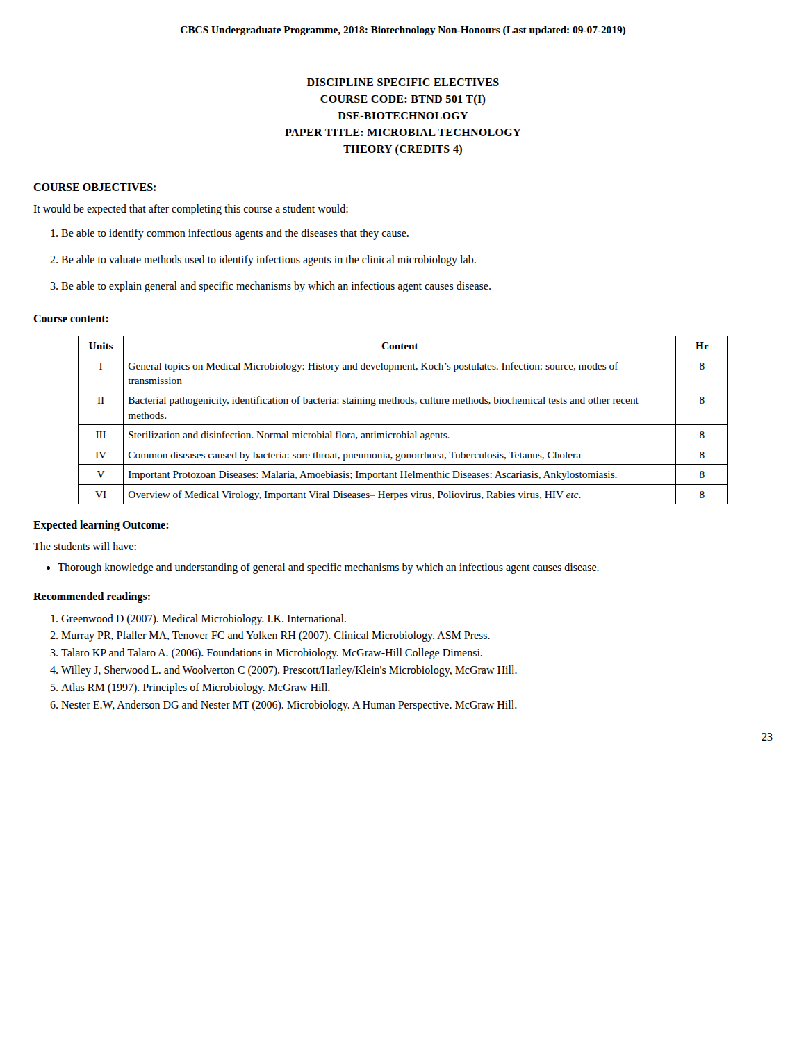CBCS Undergraduate Programme, 2018: Biotechnology Non-Honours (Last updated: 09-07-2019)
DISCIPLINE SPECIFIC ELECTIVES
COURSE CODE: BTND 501 T(I)
DSE-BIOTECHNOLOGY
PAPER TITLE: MICROBIAL TECHNOLOGY
THEORY (CREDITS 4)
COURSE OBJECTIVES:
It would be expected that after completing this course a student would:
Be able to identify common infectious agents and the diseases that they cause.
Be able to valuate methods used to identify infectious agents in the clinical microbiology lab.
Be able to explain general and specific mechanisms by which an infectious agent causes disease.
Course content:
| Units | Content | Hr |
| --- | --- | --- |
| I | General topics on Medical Microbiology: History and development, Koch’s postulates. Infection: source, modes of transmission | 8 |
| II | Bacterial pathogenicity, identification of bacteria: staining methods, culture methods, biochemical tests and other recent methods. | 8 |
| III | Sterilization and disinfection. Normal microbial flora, antimicrobial agents. | 8 |
| IV | Common diseases caused by bacteria: sore throat, pneumonia, gonorrhoea, Tuberculosis, Tetanus, Cholera | 8 |
| V | Important Protozoan Diseases: Malaria, Amoebiasis; Important Helmenthic Diseases: Ascariasis, Ankylostomiasis. | 8 |
| VI | Overview of Medical Virology, Important Viral Diseases– Herpes virus, Poliovirus, Rabies virus, HIV etc . | 8 |
Expected learning Outcome:
The students will have:
Thorough knowledge and understanding of general and specific mechanisms by which an infectious agent causes disease.
Recommended readings:
Greenwood D (2007). Medical Microbiology. I.K. International.
Murray PR, Pfaller MA, Tenover FC and Yolken RH (2007). Clinical Microbiology. ASM Press.
Talaro KP and Talaro A. (2006). Foundations in Microbiology. McGraw-Hill College Dimensi.
Willey J, Sherwood L. and Woolverton C (2007). Prescott/Harley/Klein's Microbiology, McGraw Hill.
Atlas RM (1997). Principles of Microbiology. McGraw Hill.
Nester E.W, Anderson DG and Nester MT (2006). Microbiology. A Human Perspective. McGraw Hill.
23